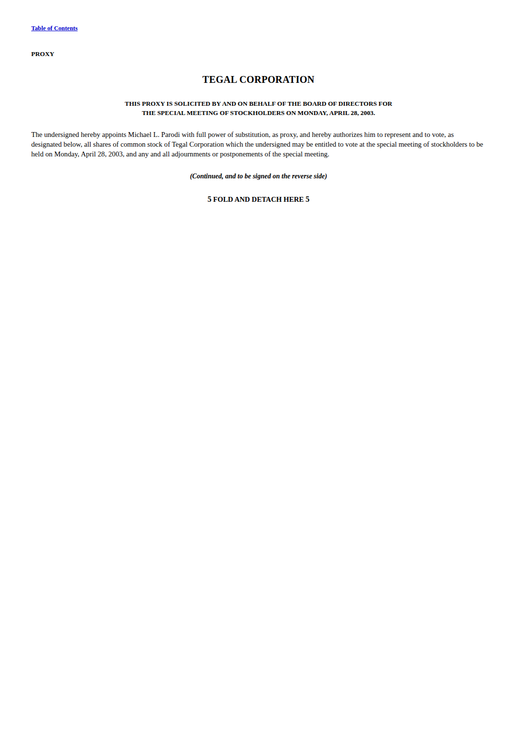Table of Contents
PROXY
TEGAL CORPORATION
THIS PROXY IS SOLICITED BY AND ON BEHALF OF THE BOARD OF DIRECTORS FOR
THE SPECIAL MEETING OF STOCKHOLDERS ON MONDAY, APRIL 28, 2003.
The undersigned hereby appoints Michael L. Parodi with full power of substitution, as proxy, and hereby authorizes him to represent and to vote, as designated below, all shares of common stock of Tegal Corporation which the undersigned may be entitled to vote at the special meeting of stockholders to be held on Monday, April 28, 2003, and any and all adjournments or postponements of the special meeting.
(Continued, and to be signed on the reverse side)
5 FOLD AND DETACH HERE 5